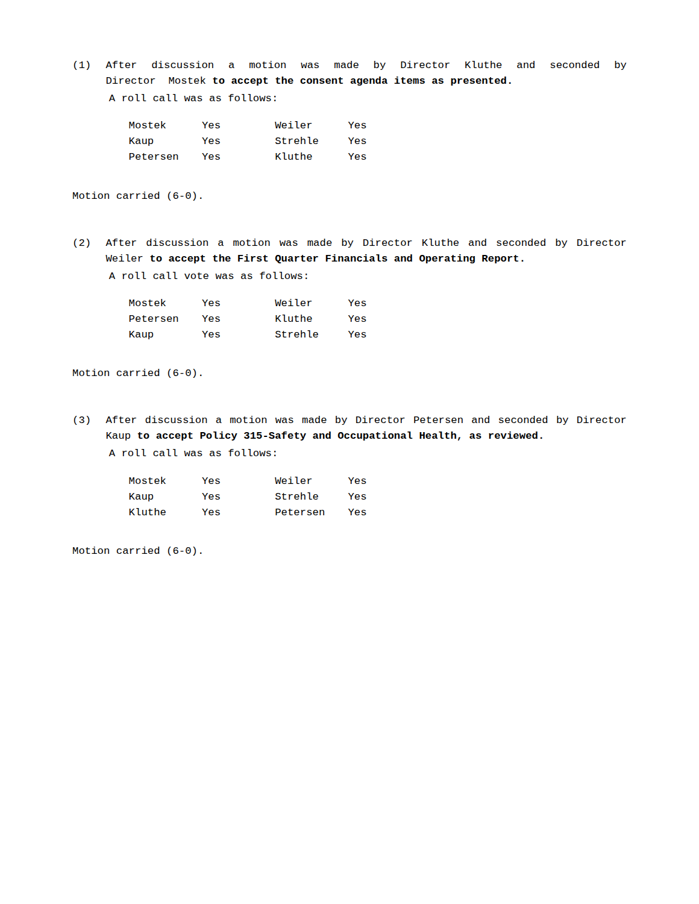(1)
After discussion a motion was made by Director Kluthe and seconded by Director Mostek to accept the consent agenda items as presented.
A roll call was as follows:
| Mostek | Yes | Weiler | Yes |
| Kaup | Yes | Strehle | Yes |
| Petersen | Yes | Kluthe | Yes |
Motion carried (6-0).
(2)
After discussion a motion was made by Director Kluthe and seconded by Director Weiler to accept the First Quarter Financials and Operating Report.
A roll call vote was as follows:
| Mostek | Yes | Weiler | Yes |
| Petersen | Yes | Kluthe | Yes |
| Kaup | Yes | Strehle | Yes |
Motion carried (6-0).
(3)
After discussion a motion was made by Director Petersen and seconded by Director Kaup to accept Policy 315-Safety and Occupational Health, as reviewed.
A roll call was as follows:
| Mostek | Yes | Weiler | Yes |
| Kaup | Yes | Strehle | Yes |
| Kluthe | Yes | Petersen | Yes |
Motion carried (6-0).